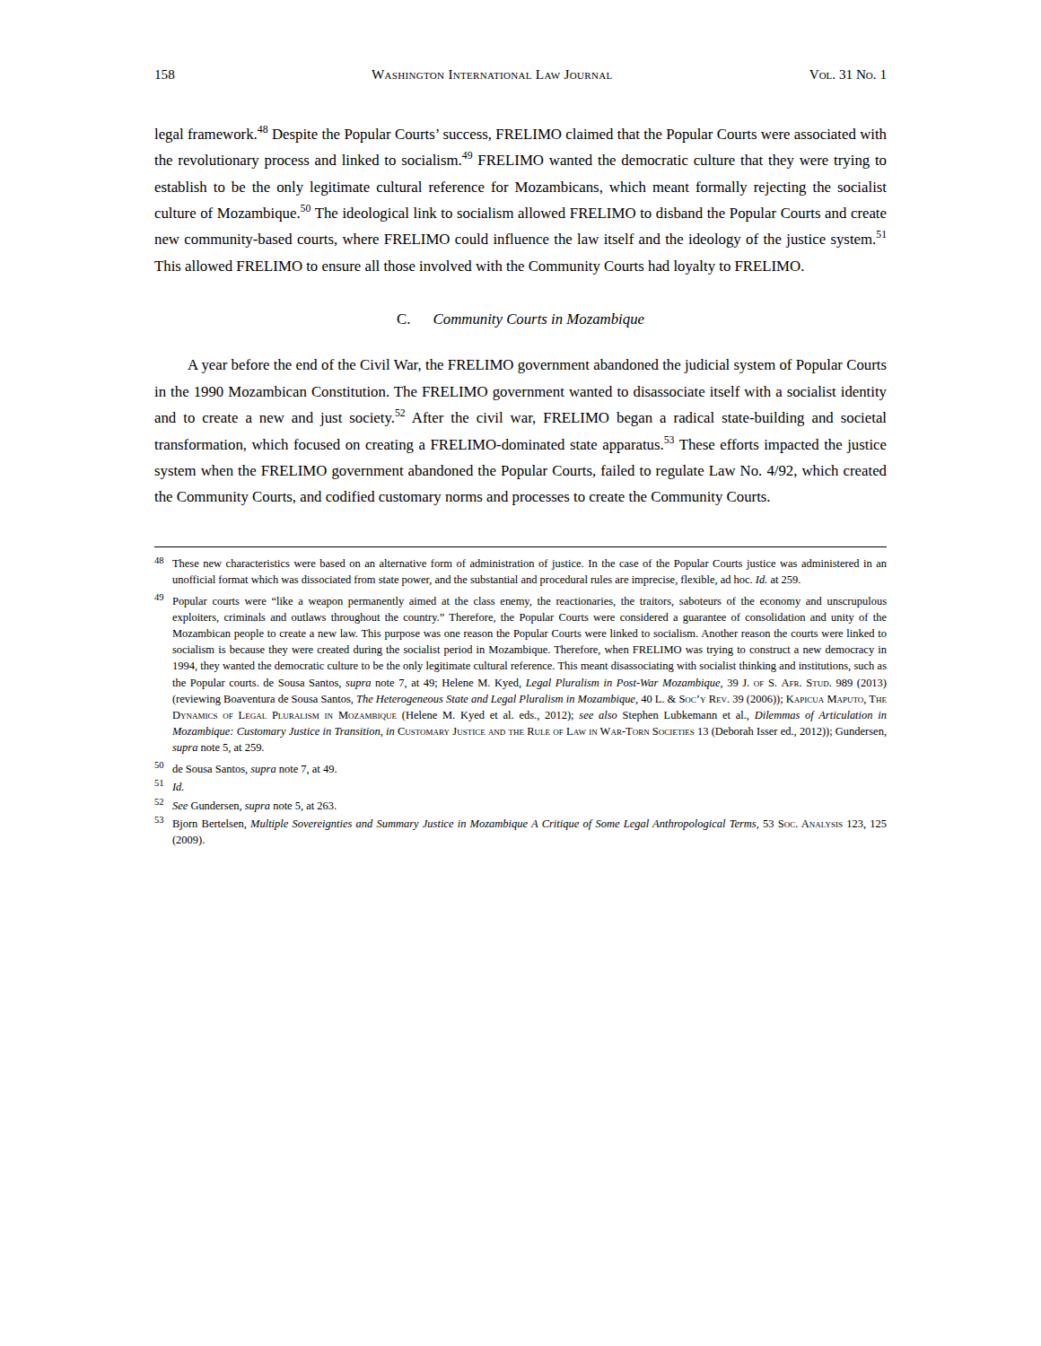158 Washington International Law Journal Vol. 31 No. 1
legal framework.48 Despite the Popular Courts’ success, FRELIMO claimed that the Popular Courts were associated with the revolutionary process and linked to socialism.49 FRELIMO wanted the democratic culture that they were trying to establish to be the only legitimate cultural reference for Mozambicans, which meant formally rejecting the socialist culture of Mozambique.50 The ideological link to socialism allowed FRELIMO to disband the Popular Courts and create new community-based courts, where FRELIMO could influence the law itself and the ideology of the justice system.51 This allowed FRELIMO to ensure all those involved with the Community Courts had loyalty to FRELIMO.
C. Community Courts in Mozambique
A year before the end of the Civil War, the FRELIMO government abandoned the judicial system of Popular Courts in the 1990 Mozambican Constitution. The FRELIMO government wanted to disassociate itself with a socialist identity and to create a new and just society.52 After the civil war, FRELIMO began a radical state-building and societal transformation, which focused on creating a FRELIMO-dominated state apparatus.53 These efforts impacted the justice system when the FRELIMO government abandoned the Popular Courts, failed to regulate Law No. 4/92, which created the Community Courts, and codified customary norms and processes to create the Community Courts.
These new characteristics were based on an alternative form of administration of justice. In the case of the Popular Courts justice was administered in an unofficial format which was dissociated from state power, and the substantial and procedural rules are imprecise, flexible, ad hoc. Id. at 259.
Popular courts were “like a weapon permanently aimed at the class enemy, the reactionaries, the traitors, saboteurs of the economy and unscrupulous exploiters, criminals and outlaws throughout the country.” Therefore, the Popular Courts were considered a guarantee of consolidation and unity of the Mozambican people to create a new law. This purpose was one reason the Popular Courts were linked to socialism. Another reason the courts were linked to socialism is because they were created during the socialist period in Mozambique. Therefore, when FRELIMO was trying to construct a new democracy in 1994, they wanted the democratic culture to be the only legitimate cultural reference. This meant disassociating with socialist thinking and institutions, such as the Popular courts. de Sousa Santos, supra note 7, at 49; Helene M. Kyed, Legal Pluralism in Post-War Mozambique, 39 J. of S. Afr. Stud. 989 (2013) (reviewing Boaventura de Sousa Santos, The Heterogeneous State and Legal Pluralism in Mozambique, 40 L. & Soc’y Rev. 39 (2006)); Kapicua Maputo, The Dynamics of Legal Pluralism in Mozambique (Helene M. Kyed et al. eds., 2012); see also Stephen Lubkemann et al., Dilemmas of Articulation in Mozambique: Customary Justice in Transition, in Customary Justice and the Rule of Law in War-Torn Societies 13 (Deborah Isser ed., 2012)); Gundersen, supra note 5, at 259.
de Sousa Santos, supra note 7, at 49.
Id.
See Gundersen, supra note 5, at 263.
Bjorn Bertelsen, Multiple Sovereignties and Summary Justice in Mozambique A Critique of Some Legal Anthropological Terms, 53 Soc. Analysis 123, 125 (2009).